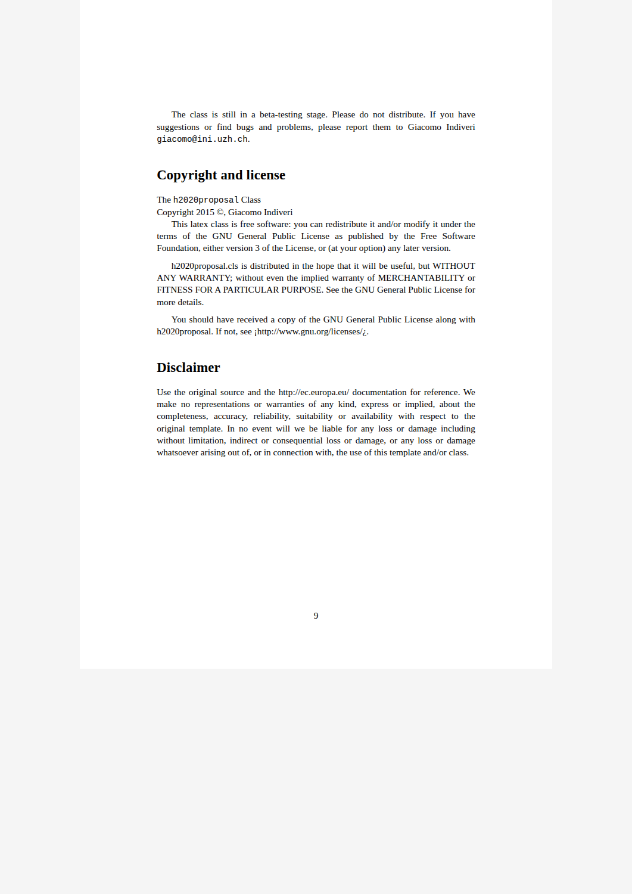The class is still in a beta-testing stage. Please do not distribute. If you have suggestions or find bugs and problems, please report them to Giacomo Indiveri giacomo@ini.uzh.ch.
Copyright and license
The h2020proposal Class
Copyright 2015 ©, Giacomo Indiveri
This latex class is free software: you can redistribute it and/or modify it under the terms of the GNU General Public License as published by the Free Software Foundation, either version 3 of the License, or (at your option) any later version.
h2020proposal.cls is distributed in the hope that it will be useful, but WITHOUT ANY WARRANTY; without even the implied warranty of MERCHANTABILITY or FITNESS FOR A PARTICULAR PURPOSE. See the GNU General Public License for more details.
You should have received a copy of the GNU General Public License along with h2020proposal. If not, see ¡http://www.gnu.org/licenses/¿.
Disclaimer
Use the original source and the http://ec.europa.eu/ documentation for reference. We make no representations or warranties of any kind, express or implied, about the completeness, accuracy, reliability, suitability or availability with respect to the original template. In no event will we be liable for any loss or damage including without limitation, indirect or consequential loss or damage, or any loss or damage whatsoever arising out of, or in connection with, the use of this template and/or class.
9